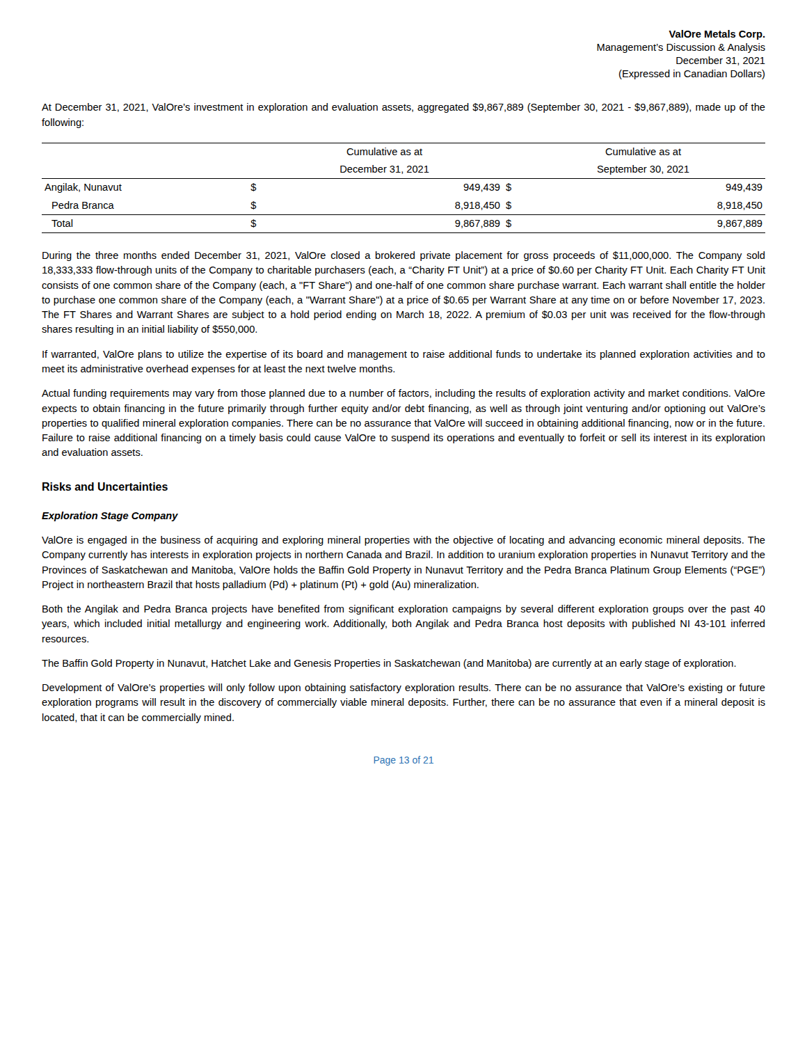ValOre Metals Corp.
Management’s Discussion & Analysis
December 31, 2021
(Expressed in Canadian Dollars)
At December 31, 2021, ValOre’s investment in exploration and evaluation assets, aggregated $9,867,889 (September 30, 2021 - $9,867,889), made up of the following:
| | | Cumulative as at | | Cumulative as at |
| --- | --- | --- | --- | --- |
| | | December 31, 2021 | | September 30, 2021 |
| Angilak, Nunavut | $ | 949,439 | $ | 949,439 |
| Pedra Branca | $ | 8,918,450 | $ | 8,918,450 |
| Total | $ | 9,867,889 | $ | 9,867,889 |
During the three months ended December 31, 2021, ValOre closed a brokered private placement for gross proceeds of $11,000,000. The Company sold 18,333,333 flow-through units of the Company to charitable purchasers (each, a “Charity FT Unit”) at a price of $0.60 per Charity FT Unit. Each Charity FT Unit consists of one common share of the Company (each, a "FT Share") and one-half of one common share purchase warrant. Each warrant shall entitle the holder to purchase one common share of the Company (each, a "Warrant Share") at a price of $0.65 per Warrant Share at any time on or before November 17, 2023. The FT Shares and Warrant Shares are subject to a hold period ending on March 18, 2022. A premium of $0.03 per unit was received for the flow-through shares resulting in an initial liability of $550,000.
If warranted, ValOre plans to utilize the expertise of its board and management to raise additional funds to undertake its planned exploration activities and to meet its administrative overhead expenses for at least the next twelve months.
Actual funding requirements may vary from those planned due to a number of factors, including the results of exploration activity and market conditions. ValOre expects to obtain financing in the future primarily through further equity and/or debt financing, as well as through joint venturing and/or optioning out ValOre’s properties to qualified mineral exploration companies. There can be no assurance that ValOre will succeed in obtaining additional financing, now or in the future. Failure to raise additional financing on a timely basis could cause ValOre to suspend its operations and eventually to forfeit or sell its interest in its exploration and evaluation assets.
Risks and Uncertainties
Exploration Stage Company
ValOre is engaged in the business of acquiring and exploring mineral properties with the objective of locating and advancing economic mineral deposits. The Company currently has interests in exploration projects in northern Canada and Brazil. In addition to uranium exploration properties in Nunavut Territory and the Provinces of Saskatchewan and Manitoba, ValOre holds the Baffin Gold Property in Nunavut Territory and the Pedra Branca Platinum Group Elements (“PGE”) Project in northeastern Brazil that hosts palladium (Pd) + platinum (Pt) + gold (Au) mineralization.
Both the Angilak and Pedra Branca projects have benefited from significant exploration campaigns by several different exploration groups over the past 40 years, which included initial metallurgy and engineering work. Additionally, both Angilak and Pedra Branca host deposits with published NI 43-101 inferred resources.
The Baffin Gold Property in Nunavut, Hatchet Lake and Genesis Properties in Saskatchewan (and Manitoba) are currently at an early stage of exploration.
Development of ValOre’s properties will only follow upon obtaining satisfactory exploration results. There can be no assurance that ValOre’s existing or future exploration programs will result in the discovery of commercially viable mineral deposits. Further, there can be no assurance that even if a mineral deposit is located, that it can be commercially mined.
Page 13 of 21